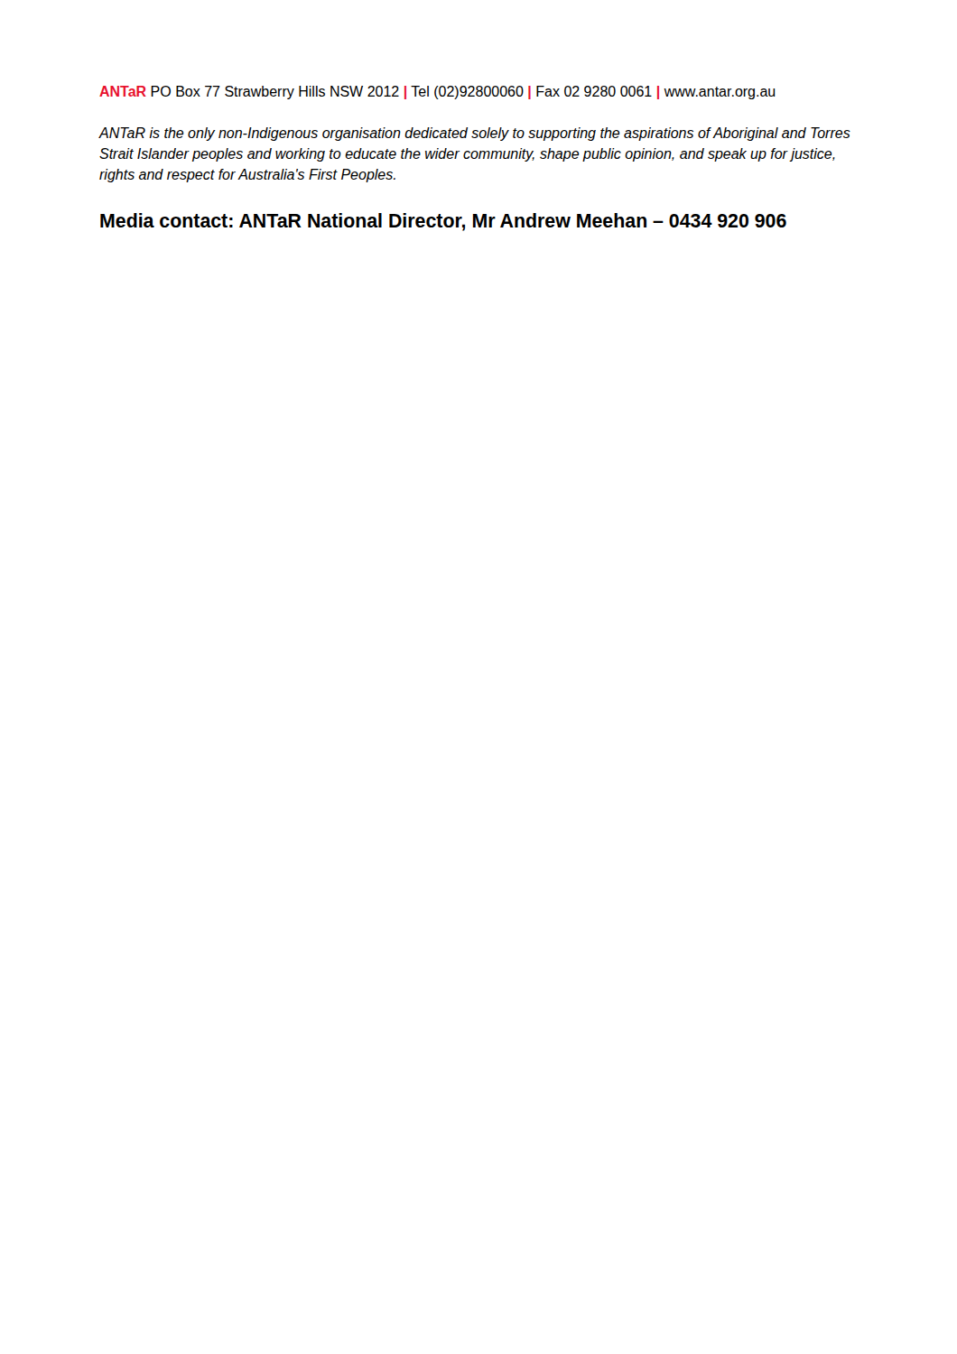ANTaR PO Box 77 Strawberry Hills NSW 2012 | Tel (02)92800060 | Fax 02 9280 0061 | www.antar.org.au
ANTaR is the only non-Indigenous organisation dedicated solely to supporting the aspirations of Aboriginal and Torres Strait Islander peoples and working to educate the wider community, shape public opinion, and speak up for justice, rights and respect for Australia's First Peoples.
Media contact: ANTaR National Director, Mr Andrew Meehan – 0434 920 906